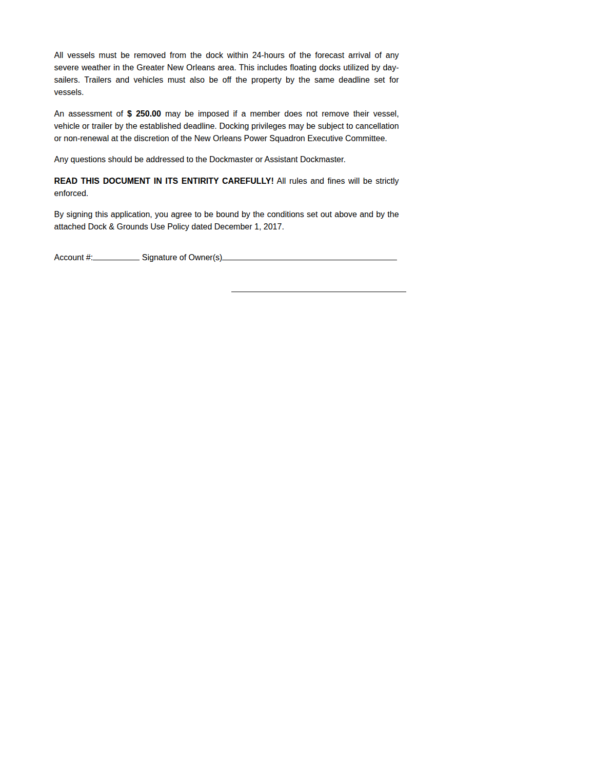All vessels must be removed from the dock within 24-hours of the forecast arrival of any severe weather in the Greater New Orleans area. This includes floating docks utilized by day-sailers. Trailers and vehicles must also be off the property by the same deadline set for vessels.
An assessment of $ 250.00 may be imposed if a member does not remove their vessel, vehicle or trailer by the established deadline. Docking privileges may be subject to cancellation or non-renewal at the discretion of the New Orleans Power Squadron Executive Committee.
Any questions should be addressed to the Dockmaster or Assistant Dockmaster.
READ THIS DOCUMENT IN ITS ENTIRITY CAREFULLY! All rules and fines will be strictly enforced.
By signing this application, you agree to be bound by the conditions set out above and by the attached Dock & Grounds Use Policy dated December 1, 2017.
Account #: Signature of Owner(s)